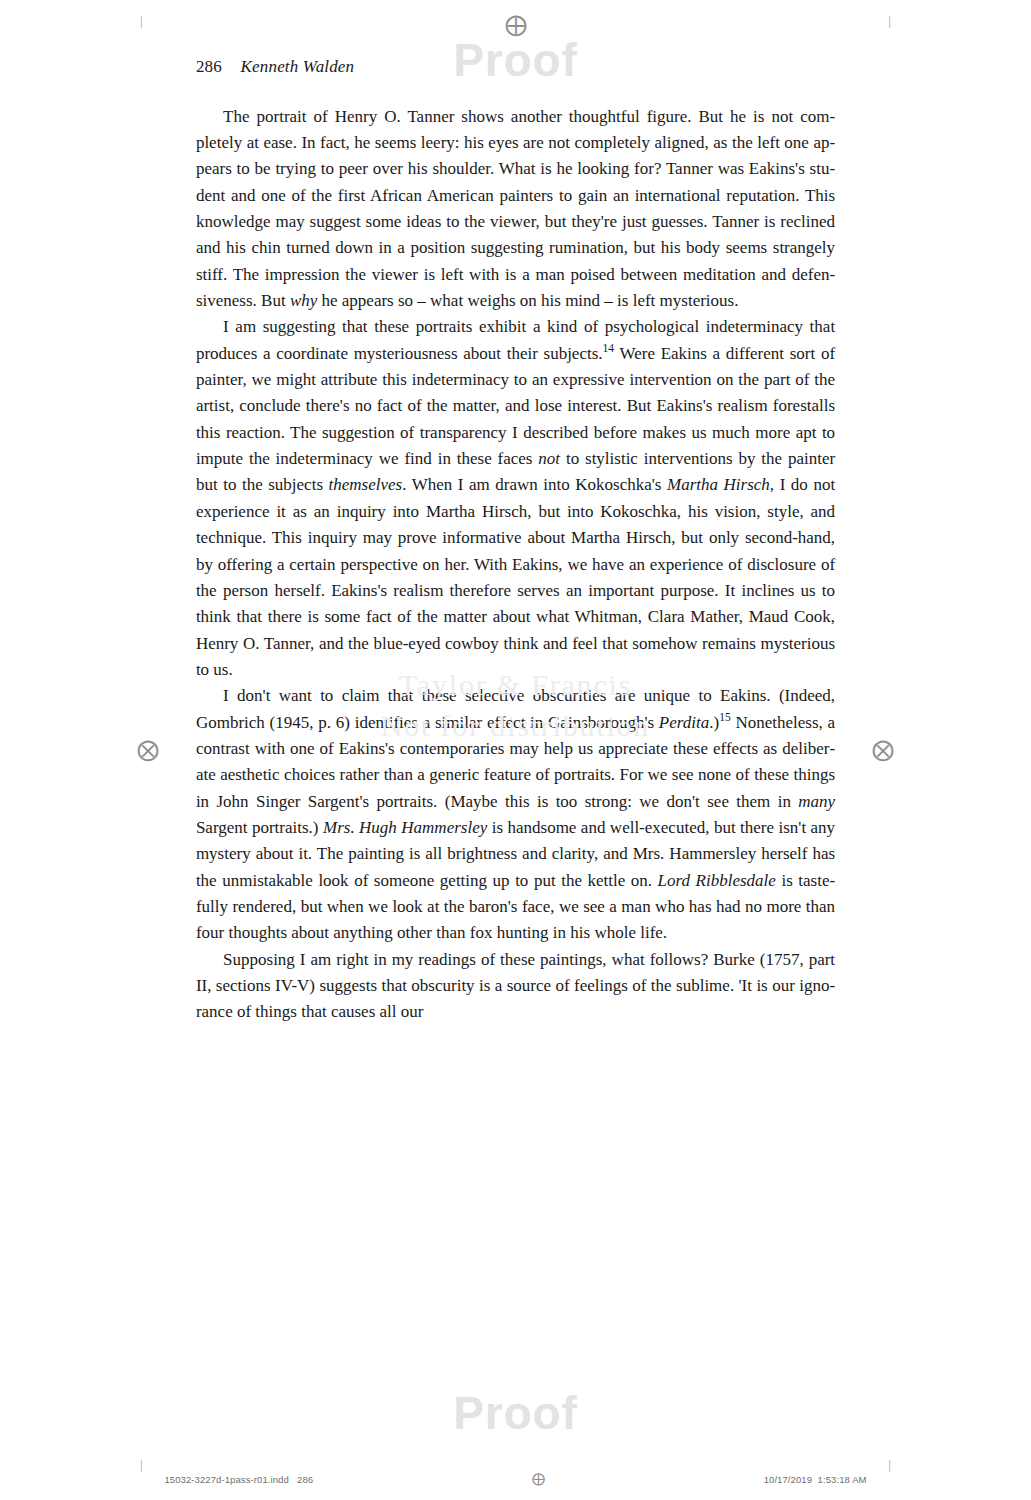| | | | ⨁ ⨂ ⨂
Proof
Taylor & Francis
Not for distribution
286 Kenneth Walden
The portrait of Henry O. Tanner shows another thoughtful figure. But he is not completely at ease. In fact, he seems leery: his eyes are not completely aligned, as the left one appears to be trying to peer over his shoulder. What is he looking for? Tanner was Eakins's student and one of the first African American painters to gain an international reputation. This knowledge may suggest some ideas to the viewer, but they're just guesses. Tanner is reclined and his chin turned down in a position suggesting rumination, but his body seems strangely stiff. The impression the viewer is left with is a man poised between meditation and defensiveness. But why he appears so – what weighs on his mind – is left mysterious.
I am suggesting that these portraits exhibit a kind of psychological indeterminacy that produces a coordinate mysteriousness about their subjects.14 Were Eakins a different sort of painter, we might attribute this indeterminacy to an expressive intervention on the part of the artist, conclude there's no fact of the matter, and lose interest. But Eakins's realism forestalls this reaction. The suggestion of transparency I described before makes us much more apt to impute the indeterminacy we find in these faces not to stylistic interventions by the painter but to the subjects themselves. When I am drawn into Kokoschka's Martha Hirsch, I do not experience it as an inquiry into Martha Hirsch, but into Kokoschka, his vision, style, and technique. This inquiry may prove informative about Martha Hirsch, but only second-hand, by offering a certain perspective on her. With Eakins, we have an experience of disclosure of the person herself. Eakins's realism therefore serves an important purpose. It inclines us to think that there is some fact of the matter about what Whitman, Clara Mather, Maud Cook, Henry O. Tanner, and the blue-eyed cowboy think and feel that somehow remains mysterious to us.
I don't want to claim that these selective obscurities are unique to Eakins. (Indeed, Gombrich (1945, p. 6) identifies a similar effect in Gainsborough's Perdita.)15 Nonetheless, a contrast with one of Eakins's contemporaries may help us appreciate these effects as deliberate aesthetic choices rather than a generic feature of portraits. For we see none of these things in John Singer Sargent's portraits. (Maybe this is too strong: we don't see them in many Sargent portraits.) Mrs. Hugh Hammersley is handsome and well-executed, but there isn't any mystery about it. The painting is all brightness and clarity, and Mrs. Hammersley herself has the unmistakable look of someone getting up to put the kettle on. Lord Ribblesdale is tastefully rendered, but when we look at the baron's face, we see a man who has had no more than four thoughts about anything other than fox hunting in his whole life.
Supposing I am right in my readings of these paintings, what follows? Burke (1757, part II, sections IV-V) suggests that obscurity is a source of feelings of the sublime. 'It is our ignorance of things that causes all our
Proof
15032-3227d-1pass-r01.indd 286 ⨁ 10/17/2019 1:53:18 AM